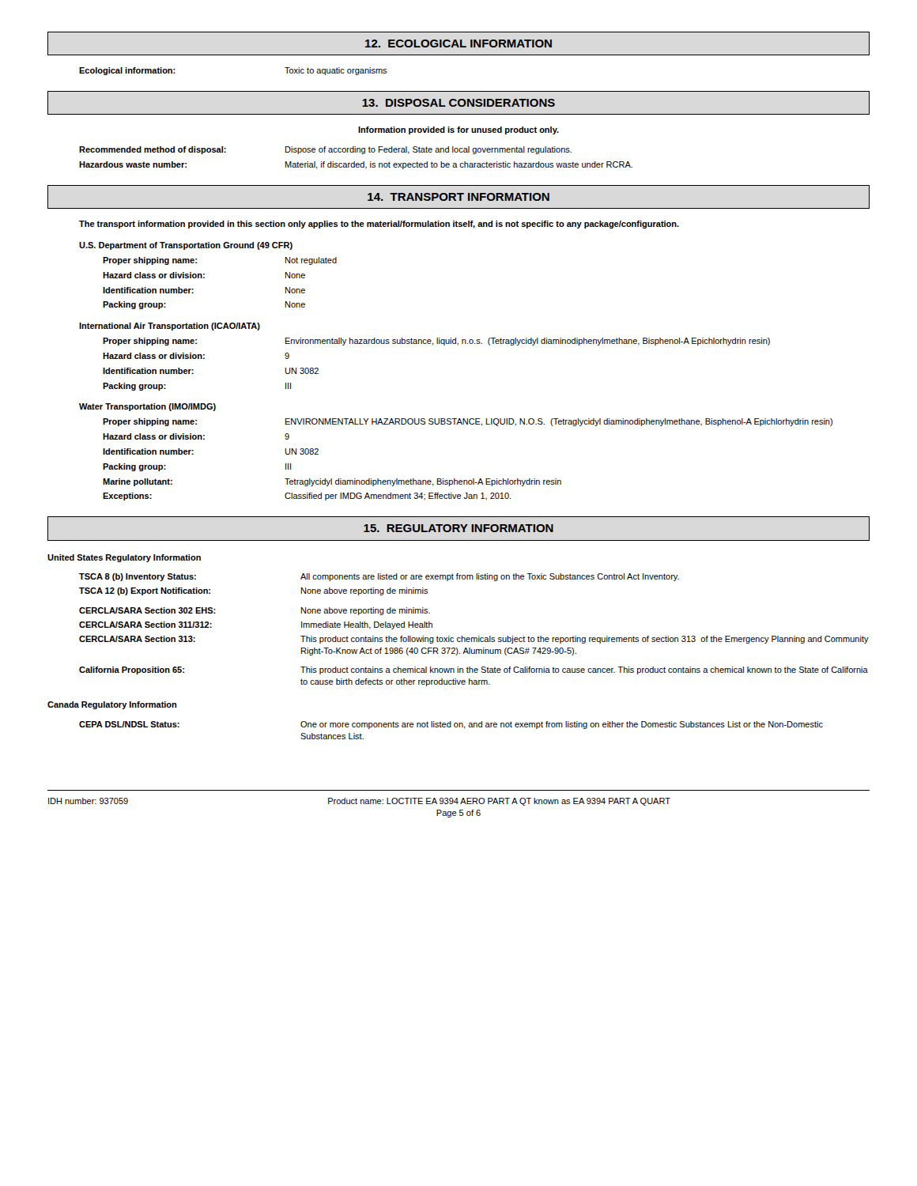12. ECOLOGICAL INFORMATION
Ecological information:
Toxic to aquatic organisms
13. DISPOSAL CONSIDERATIONS
Information provided is for unused product only.
Recommended method of disposal:
Dispose of according to Federal, State and local governmental regulations.
Hazardous waste number:
Material, if discarded, is not expected to be a characteristic hazardous waste under RCRA.
14. TRANSPORT INFORMATION
The transport information provided in this section only applies to the material/formulation itself, and is not specific to any package/configuration.
U.S. Department of Transportation Ground (49 CFR)
Proper shipping name:
Not regulated
Hazard class or division:
None
Identification number:
None
Packing group:
None
International Air Transportation (ICAO/IATA)
Proper shipping name:
Environmentally hazardous substance, liquid, n.o.s. (Tetraglycidyl diaminodiphenylmethane, Bisphenol-A Epichlorhydrin resin)
Hazard class or division:
9
Identification number:
UN 3082
Packing group:
III
Water Transportation (IMO/IMDG)
Proper shipping name:
ENVIRONMENTALLY HAZARDOUS SUBSTANCE, LIQUID, N.O.S. (Tetraglycidyl diaminodiphenylmethane, Bisphenol-A Epichlorhydrin resin)
Hazard class or division:
9
Identification number:
UN 3082
Packing group:
III
Marine pollutant:
Tetraglycidyl diaminodiphenylmethane, Bisphenol-A Epichlorhydrin resin
Exceptions:
Classified per IMDG Amendment 34; Effective Jan 1, 2010.
15. REGULATORY INFORMATION
United States Regulatory Information
TSCA 8 (b) Inventory Status:
All components are listed or are exempt from listing on the Toxic Substances Control Act Inventory.
TSCA 12 (b) Export Notification:
None above reporting de minimis
CERCLA/SARA Section 302 EHS:
None above reporting de minimis.
CERCLA/SARA Section 311/312:
Immediate Health, Delayed Health
CERCLA/SARA Section 313:
This product contains the following toxic chemicals subject to the reporting requirements of section 313 of the Emergency Planning and Community Right-To-Know Act of 1986 (40 CFR 372). Aluminum (CAS# 7429-90-5).
California Proposition 65:
This product contains a chemical known in the State of California to cause cancer. This product contains a chemical known to the State of California to cause birth defects or other reproductive harm.
Canada Regulatory Information
CEPA DSL/NDSL Status:
One or more components are not listed on, and are not exempt from listing on either the Domestic Substances List or the Non-Domestic Substances List.
IDH number: 937059
Product name: LOCTITE EA 9394 AERO PART A QT known as EA 9394 PART A QUART
Page 5 of 6